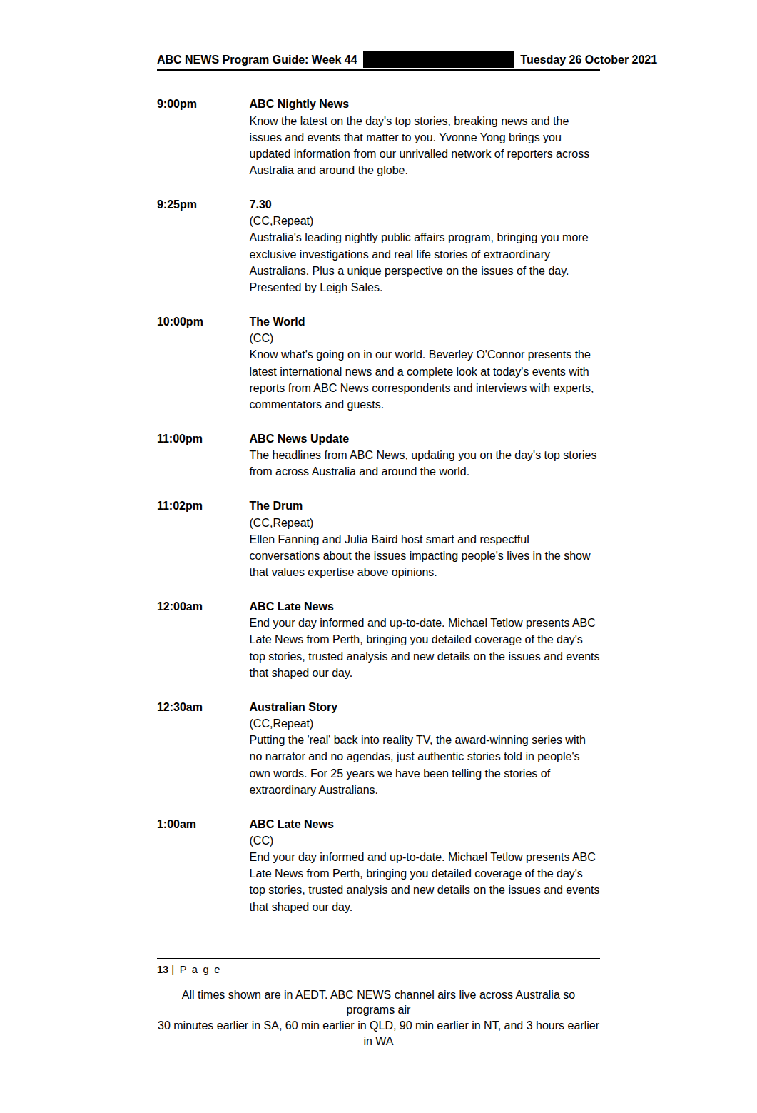ABC NEWS Program Guide: Week 44
Tuesday 26 October 2021
| 9:00pm | ABC Nightly News Know the latest on the day's top stories, breaking news and the issues and events that matter to you. Yvonne Yong brings you updated information from our unrivalled network of reporters across Australia and around the globe. |
| 9:25pm | 7.30 (CC,Repeat) Australia's leading nightly public affairs program, bringing you more exclusive investigations and real life stories of extraordinary Australians. Plus a unique perspective on the issues of the day. Presented by Leigh Sales. |
| 10:00pm | The World (CC) Know what's going on in our world. Beverley O'Connor presents the latest international news and a complete look at today's events with reports from ABC News correspondents and interviews with experts, commentators and guests. |
| 11:00pm | ABC News Update The headlines from ABC News, updating you on the day's top stories from across Australia and around the world. |
| 11:02pm | The Drum (CC,Repeat) Ellen Fanning and Julia Baird host smart and respectful conversations about the issues impacting people's lives in the show that values expertise above opinions. |
| 12:00am | ABC Late News End your day informed and up-to-date. Michael Tetlow presents ABC Late News from Perth, bringing you detailed coverage of the day's top stories, trusted analysis and new details on the issues and events that shaped our day. |
| 12:30am | Australian Story (CC,Repeat) Putting the 'real' back into reality TV, the award-winning series with no narrator and no agendas, just authentic stories told in people's own words. For 25 years we have been telling the stories of extraordinary Australians. |
| 1:00am | ABC Late News (CC) End your day informed and up-to-date. Michael Tetlow presents ABC Late News from Perth, bringing you detailed coverage of the day's top stories, trusted analysis and new details on the issues and events that shaped our day. |
13 | P a g e
All times shown are in AEDT. ABC NEWS channel airs live across Australia so programs air
30 minutes earlier in SA, 60 min earlier in QLD, 90 min earlier in NT, and 3 hours earlier in WA